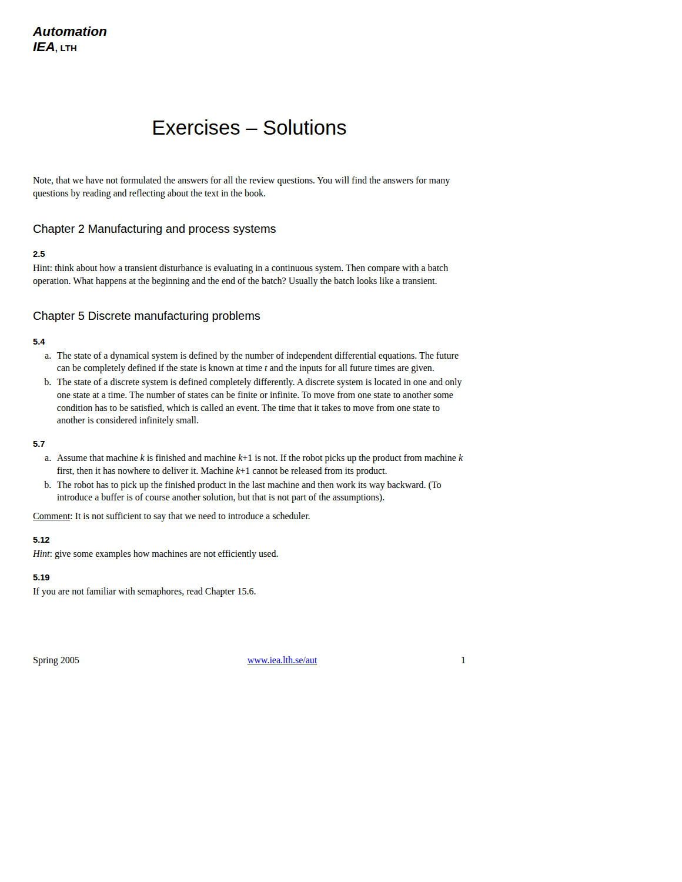Automation
IEA, LTH
Exercises – Solutions
Note, that we have not formulated the answers for all the review questions. You will find the answers for many questions by reading and reflecting about the text in the book.
Chapter 2 Manufacturing and process systems
2.5
Hint: think about how a transient disturbance is evaluating in a continuous system. Then compare with a batch operation. What happens at the beginning and the end of the batch? Usually the batch looks like a transient.
Chapter 5 Discrete manufacturing problems
5.4
The state of a dynamical system is defined by the number of independent differential equations. The future can be completely defined if the state is known at time t and the inputs for all future times are given.
The state of a discrete system is defined completely differently. A discrete system is located in one and only one state at a time. The number of states can be finite or infinite. To move from one state to another some condition has to be satisfied, which is called an event. The time that it takes to move from one state to another is considered infinitely small.
5.7
Assume that machine k is finished and machine k+1 is not. If the robot picks up the product from machine k first, then it has nowhere to deliver it. Machine k+1 cannot be released from its product.
The robot has to pick up the finished product in the last machine and then work its way backward. (To introduce a buffer is of course another solution, but that is not part of the assumptions).
Comment: It is not sufficient to say that we need to introduce a scheduler.
5.12
Hint: give some examples how machines are not efficiently used.
5.19
If you are not familiar with semaphores, read Chapter 15.6.
Spring 2005
www.iea.lth.se/aut
1